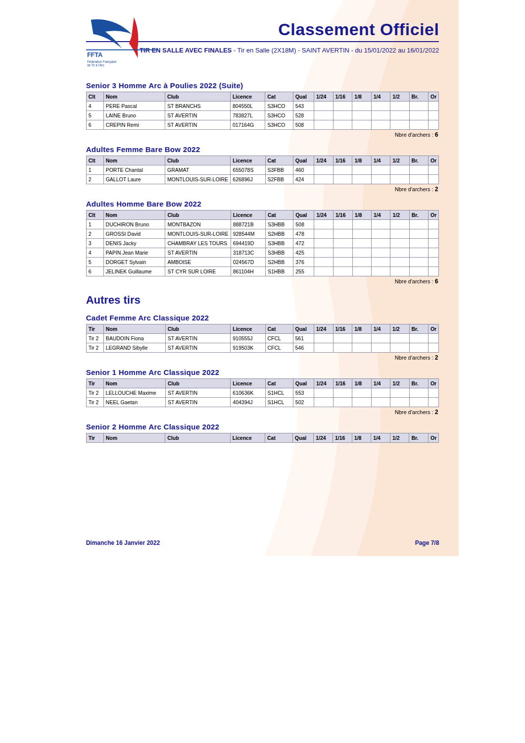FFTA Fédération Française de Tir à l'Arc
Classement Officiel
TIR EN SALLE AVEC FINALES - Tir en Salle (2X18M) - SAINT AVERTIN - du 15/01/2022 au 16/01/2022
Senior 3 Homme Arc à Poulies 2022 (Suite)
| Clt | Nom | Club | Licence | Cat | Qual | 1/24 | 1/16 | 1/8 | 1/4 | 1/2 | Br. | Or |
| --- | --- | --- | --- | --- | --- | --- | --- | --- | --- | --- | --- | --- |
| 4 | PERE Pascal | ST BRANCHS | 804550L | S3HCO | 543 | | | | | | | |
| 5 | LAINE Bruno | ST AVERTIN | 783827L | S3HCO | 528 | | | | | | | |
| 6 | CREPIN Remi | ST AVERTIN | 017164G | S3HCO | 508 | | | | | | | |
Nbre d'archers : 6
Adultes Femme Bare Bow 2022
| Clt | Nom | Club | Licence | Cat | Qual | 1/24 | 1/16 | 1/8 | 1/4 | 1/2 | Br. | Or |
| --- | --- | --- | --- | --- | --- | --- | --- | --- | --- | --- | --- | --- |
| 1 | PORTE Chantal | GRAMAT | 655078S | S3FBB | 460 | | | | | | | |
| 2 | GALLOT Laure | MONTLOUIS-SUR-LOIRE | 626896J | S2FBB | 424 | | | | | | | |
Nbre d'archers : 2
Adultes Homme Bare Bow 2022
| Clt | Nom | Club | Licence | Cat | Qual | 1/24 | 1/16 | 1/8 | 1/4 | 1/2 | Br. | Or |
| --- | --- | --- | --- | --- | --- | --- | --- | --- | --- | --- | --- | --- |
| 1 | DUCHIRON Bruno | MONTBAZON | 888721B | S3HBB | 508 | | | | | | | |
| 2 | GROSSI David | MONTLOUIS-SUR-LOIRE | 928544M | S2HBB | 478 | | | | | | | |
| 3 | DENIS Jacky | CHAMBRAY LES TOURS | 694419D | S3HBB | 472 | | | | | | | |
| 4 | PAPIN Jean Marie | ST AVERTIN | 318713C | S3HBB | 425 | | | | | | | |
| 5 | DORGET Sylvain | AMBOISE | 024567D | S2HBB | 376 | | | | | | | |
| 6 | JELINEK Guillaume | ST CYR SUR LOIRE | 861104H | S1HBB | 255 | | | | | | | |
Nbre d'archers : 6
Autres tirs
Cadet Femme Arc Classique 2022
| Tir | Nom | Club | Licence | Cat | Qual | 1/24 | 1/16 | 1/8 | 1/4 | 1/2 | Br. | Or |
| --- | --- | --- | --- | --- | --- | --- | --- | --- | --- | --- | --- | --- |
| Tir 2 | BAUDOIN Fiona | ST AVERTIN | 910555J | CFCL | 561 | | | | | | | |
| Tir 2 | LEGRAND Sibylle | ST AVERTIN | 919503K | CFCL | 546 | | | | | | | |
Nbre d'archers : 2
Senior 1 Homme Arc Classique 2022
| Tir | Nom | Club | Licence | Cat | Qual | 1/24 | 1/16 | 1/8 | 1/4 | 1/2 | Br. | Or |
| --- | --- | --- | --- | --- | --- | --- | --- | --- | --- | --- | --- | --- |
| Tir 2 | LELLOUCHE Maxime | ST AVERTIN | 610636K | S1HCL | 553 | | | | | | | |
| Tir 2 | NEEL Gaetan | ST AVERTIN | 404394J | S1HCL | 502 | | | | | | | |
Nbre d'archers : 2
Senior 2 Homme Arc Classique 2022
| Tir | Nom | Club | Licence | Cat | Qual | 1/24 | 1/16 | 1/8 | 1/4 | 1/2 | Br. | Or |
| --- | --- | --- | --- | --- | --- | --- | --- | --- | --- | --- | --- | --- |
Dimanche 16 Janvier 2022 Page 7/8